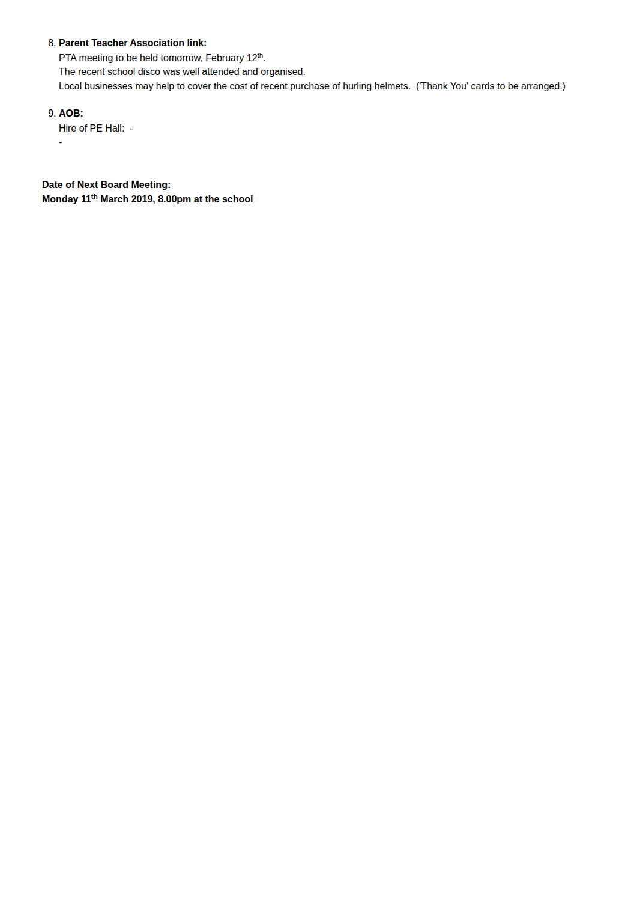Parent Teacher Association link:
PTA meeting to be held tomorrow, February 12th.
The recent school disco was well attended and organised.
Local businesses may help to cover the cost of recent purchase of hurling helmets. ('Thank You' cards to be arranged.)
AOB:
Hire of PE Hall: -
-
Date of Next Board Meeting:
Monday 11th March 2019, 8.00pm at the school